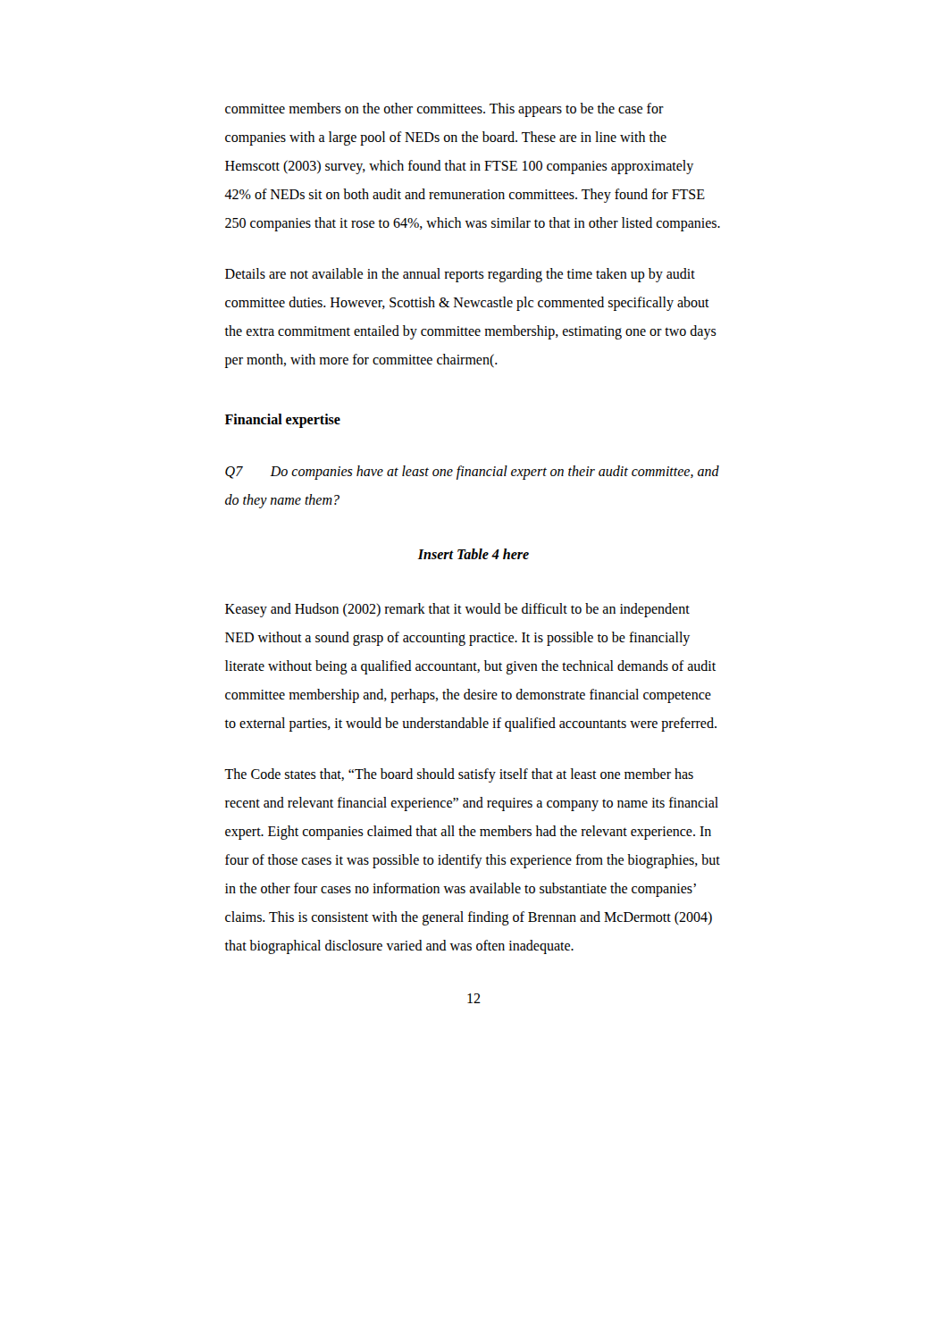committee members on the other committees. This appears to be the case for companies with a large pool of NEDs on the board. These are in line with the Hemscott (2003) survey, which found that in FTSE 100 companies approximately 42% of NEDs sit on both audit and remuneration committees. They found for FTSE 250 companies that it rose to 64%, which was similar to that in other listed companies.
Details are not available in the annual reports regarding the time taken up by audit committee duties. However, Scottish & Newcastle plc commented specifically about the extra commitment entailed by committee membership, estimating one or two days per month, with more for committee chairmen(.
Financial expertise
Q7 Do companies have at least one financial expert on their audit committee, and do they name them?
Insert Table 4 here
Keasey and Hudson (2002) remark that it would be difficult to be an independent NED without a sound grasp of accounting practice. It is possible to be financially literate without being a qualified accountant, but given the technical demands of audit committee membership and, perhaps, the desire to demonstrate financial competence to external parties, it would be understandable if qualified accountants were preferred.
The Code states that, “The board should satisfy itself that at least one member has recent and relevant financial experience” and requires a company to name its financial expert. Eight companies claimed that all the members had the relevant experience. In four of those cases it was possible to identify this experience from the biographies, but in the other four cases no information was available to substantiate the companies’ claims. This is consistent with the general finding of Brennan and McDermott (2004) that biographical disclosure varied and was often inadequate.
12